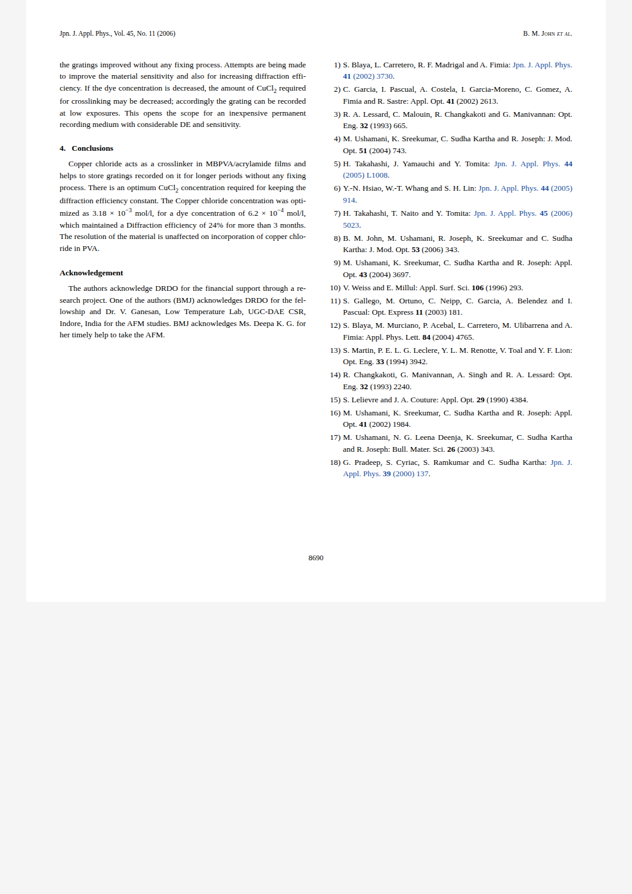Jpn. J. Appl. Phys., Vol. 45, No. 11 (2006)
B. M. John et al.
the gratings improved without any fixing process. Attempts are being made to improve the material sensitivity and also for increasing diffraction efficiency. If the dye concentration is decreased, the amount of CuCl2 required for crosslinking may be decreased; accordingly the grating can be recorded at low exposures. This opens the scope for an inexpensive permanent recording medium with considerable DE and sensitivity.
4. Conclusions
Copper chloride acts as a crosslinker in MBPVA/acrylamide films and helps to store gratings recorded on it for longer periods without any fixing process. There is an optimum CuCl2 concentration required for keeping the diffraction efficiency constant. The Copper chloride concentration was optimized as 3.18 × 10−3 mol/l, for a dye concentration of 6.2 × 10−4 mol/l, which maintained a Diffraction efficiency of 24% for more than 3 months. The resolution of the material is unaffected on incorporation of copper chloride in PVA.
Acknowledgement
The authors acknowledge DRDO for the financial support through a research project. One of the authors (BMJ) acknowledges DRDO for the fellowship and Dr. V. Ganesan, Low Temperature Lab, UGC-DAE CSR, Indore, India for the AFM studies. BMJ acknowledges Ms. Deepa K. G. for her timely help to take the AFM.
S. Blaya, L. Carretero, R. F. Madrigal and A. Fimia: Jpn. J. Appl. Phys. 41 (2002) 3730.
C. Garcia, I. Pascual, A. Costela, I. Garcia-Moreno, C. Gomez, A. Fimia and R. Sastre: Appl. Opt. 41 (2002) 2613.
R. A. Lessard, C. Malouin, R. Changkakoti and G. Manivannan: Opt. Eng. 32 (1993) 665.
M. Ushamani, K. Sreekumar, C. Sudha Kartha and R. Joseph: J. Mod. Opt. 51 (2004) 743.
H. Takahashi, J. Yamauchi and Y. Tomita: Jpn. J. Appl. Phys. 44 (2005) L1008.
Y.-N. Hsiao, W.-T. Whang and S. H. Lin: Jpn. J. Appl. Phys. 44 (2005) 914.
H. Takahashi, T. Naito and Y. Tomita: Jpn. J. Appl. Phys. 45 (2006) 5023.
B. M. John, M. Ushamani, R. Joseph, K. Sreekumar and C. Sudha Kartha: J. Mod. Opt. 53 (2006) 343.
M. Ushamani, K. Sreekumar, C. Sudha Kartha and R. Joseph: Appl. Opt. 43 (2004) 3697.
V. Weiss and E. Millul: Appl. Surf. Sci. 106 (1996) 293.
S. Gallego, M. Ortuno, C. Neipp, C. Garcia, A. Belendez and I. Pascual: Opt. Express 11 (2003) 181.
S. Blaya, M. Murciano, P. Acebal, L. Carretero, M. Ulibarrena and A. Fimia: Appl. Phys. Lett. 84 (2004) 4765.
S. Martin, P. E. L. G. Leclere, Y. L. M. Renotte, V. Toal and Y. F. Lion: Opt. Eng. 33 (1994) 3942.
R. Changkakoti, G. Manivannan, A. Singh and R. A. Lessard: Opt. Eng. 32 (1993) 2240.
S. Lelievre and J. A. Couture: Appl. Opt. 29 (1990) 4384.
M. Ushamani, K. Sreekumar, C. Sudha Kartha and R. Joseph: Appl. Opt. 41 (2002) 1984.
M. Ushamani, N. G. Leena Deenja, K. Sreekumar, C. Sudha Kartha and R. Joseph: Bull. Mater. Sci. 26 (2003) 343.
G. Pradeep, S. Cyriac, S. Ramkumar and C. Sudha Kartha: Jpn. J. Appl. Phys. 39 (2000) 137.
8690